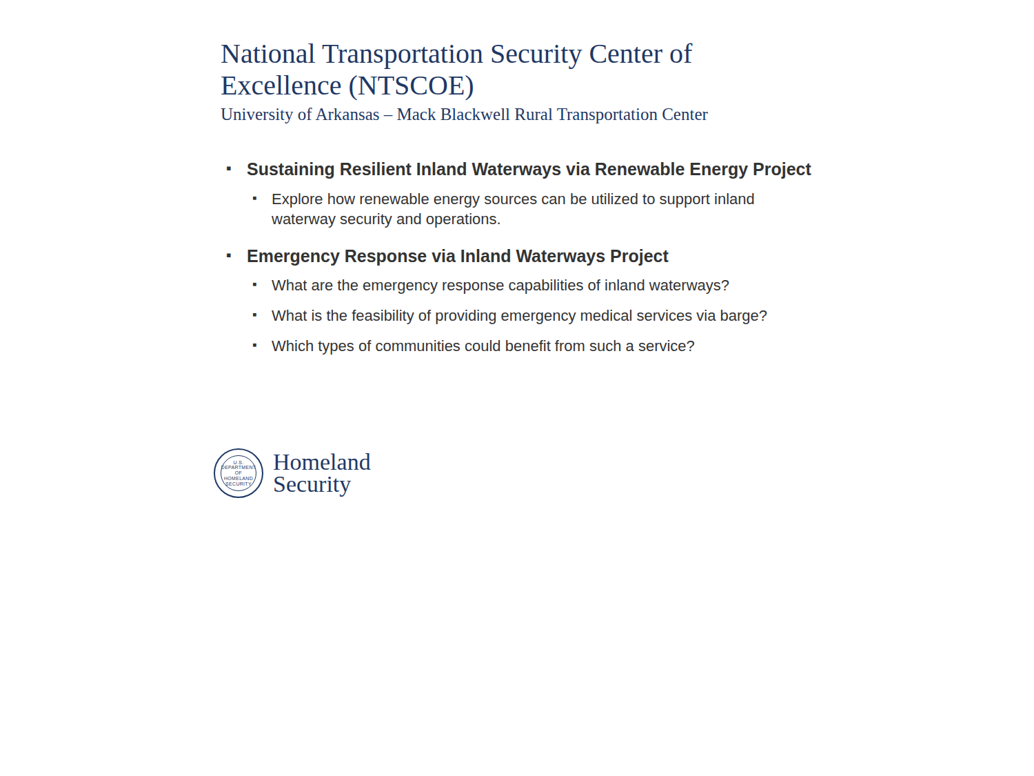National Transportation Security Center of Excellence (NTSCOE)
University of Arkansas – Mack Blackwell Rural Transportation Center
Sustaining Resilient Inland Waterways via Renewable Energy Project
Explore how renewable energy sources can be utilized to support inland waterway security and operations.
Emergency Response via Inland Waterways Project
What are the emergency response capabilities of inland waterways?
What is the feasibility of providing emergency medical services via barge?
Which types of communities could benefit from such a service?
U.S. DEPARTMENT OF HOMELAND SECURITY
Homeland Security